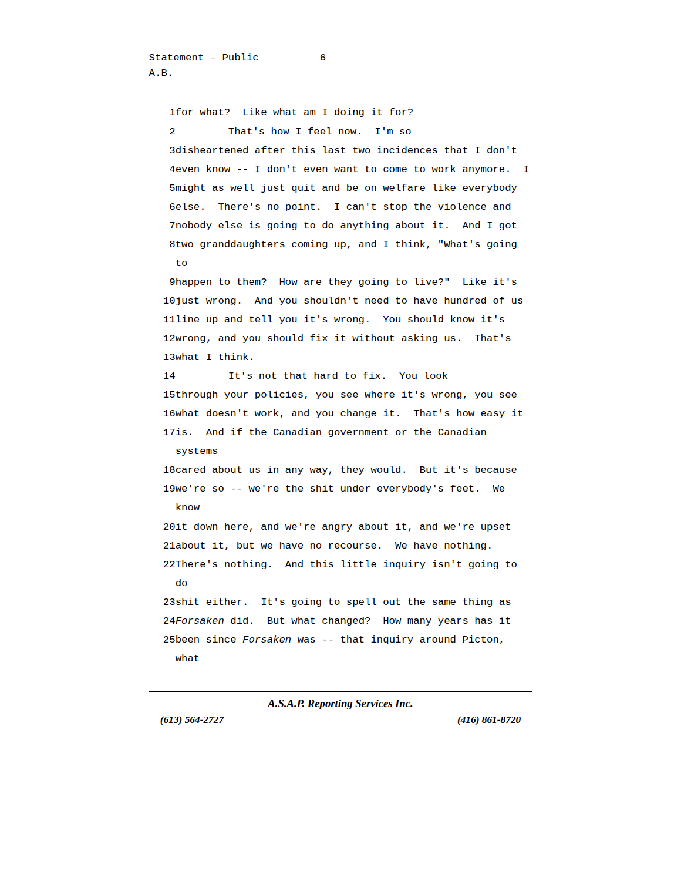Statement – Public 6 A.B.
| 1 | for what? Like what am I doing it for? |
| 2 | That's how I feel now. I'm so |
| 3 | disheartened after this last two incidences that I don't |
| 4 | even know -- I don't even want to come to work anymore. I |
| 5 | might as well just quit and be on welfare like everybody |
| 6 | else. There's no point. I can't stop the violence and |
| 7 | nobody else is going to do anything about it. And I got |
| 8 | two granddaughters coming up, and I think, "What's going to |
| 9 | happen to them? How are they going to live?" Like it's |
| 10 | just wrong. And you shouldn't need to have hundred of us |
| 11 | line up and tell you it's wrong. You should know it's |
| 12 | wrong, and you should fix it without asking us. That's |
| 13 | what I think. |
| 14 | It's not that hard to fix. You look |
| 15 | through your policies, you see where it's wrong, you see |
| 16 | what doesn't work, and you change it. That's how easy it |
| 17 | is. And if the Canadian government or the Canadian systems |
| 18 | cared about us in any way, they would. But it's because |
| 19 | we're so -- we're the shit under everybody's feet. We know |
| 20 | it down here, and we're angry about it, and we're upset |
| 21 | about it, but we have no recourse. We have nothing. |
| 22 | There's nothing. And this little inquiry isn't going to do |
| 23 | shit either. It's going to spell out the same thing as |
| 24 | Forsaken did. But what changed? How many years has it |
| 25 | been since Forsaken was -- that inquiry around Picton, what |
A.S.A.P. Reporting Services Inc.
(613) 564-2727 (416) 861-8720